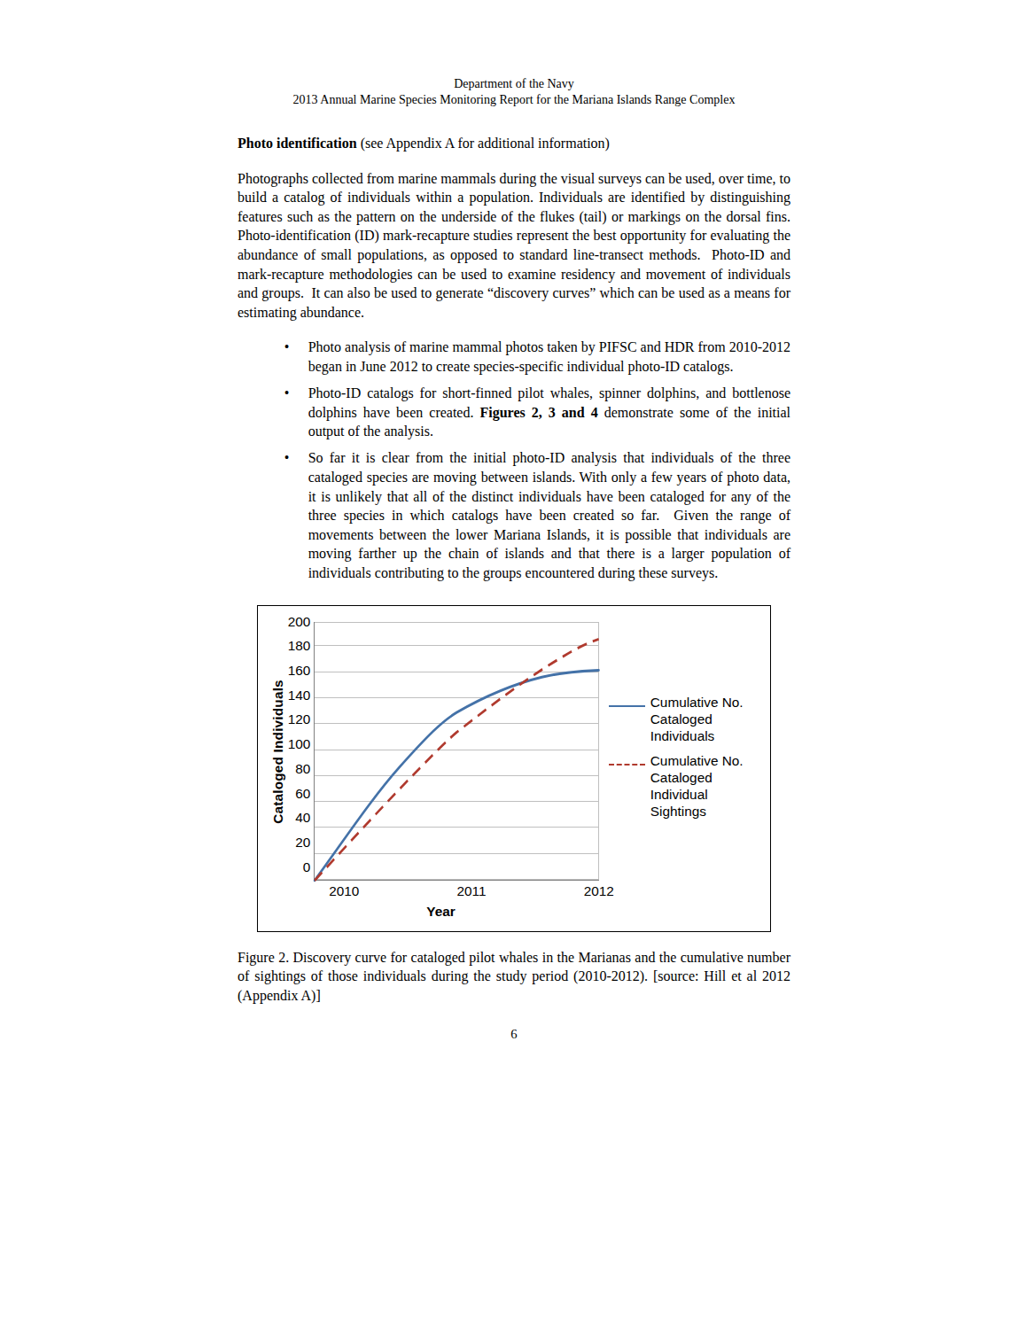Department of the Navy 2013 Annual Marine Species Monitoring Report for the Mariana Islands Range Complex
Photo identification (see Appendix A for additional information)
Photographs collected from marine mammals during the visual surveys can be used, over time, to build a catalog of individuals within a population. Individuals are identified by distinguishing features such as the pattern on the underside of the flukes (tail) or markings on the dorsal fins. Photo-identification (ID) mark-recapture studies represent the best opportunity for evaluating the abundance of small populations, as opposed to standard line-transect methods. Photo-ID and mark-recapture methodologies can be used to examine residency and movement of individuals and groups. It can also be used to generate “discovery curves” which can be used as a means for estimating abundance.
Photo analysis of marine mammal photos taken by PIFSC and HDR from 2010-2012 began in June 2012 to create species-specific individual photo-ID catalogs.
Photo-ID catalogs for short-finned pilot whales, spinner dolphins, and bottlenose dolphins have been created. Figures 2, 3 and 4 demonstrate some of the initial output of the analysis.
So far it is clear from the initial photo-ID analysis that individuals of the three cataloged species are moving between islands. With only a few years of photo data, it is unlikely that all of the distinct individuals have been cataloged for any of the three species in which catalogs have been created so far. Given the range of movements between the lower Mariana Islands, it is possible that individuals are moving farther up the chain of islands and that there is a larger population of individuals contributing to the groups encountered during these surveys.
Cataloged Individuals
200 180 160 140 120 100 80 60 40 20 0
Cumulative No. Cataloged Individuals
Cumulative No. Cataloged Individual Sightings
2010 2011 2012
Year
Figure 2. Discovery curve for cataloged pilot whales in the Marianas and the cumulative number of sightings of those individuals during the study period (2010-2012). [source: Hill et al 2012 (Appendix A)]
6